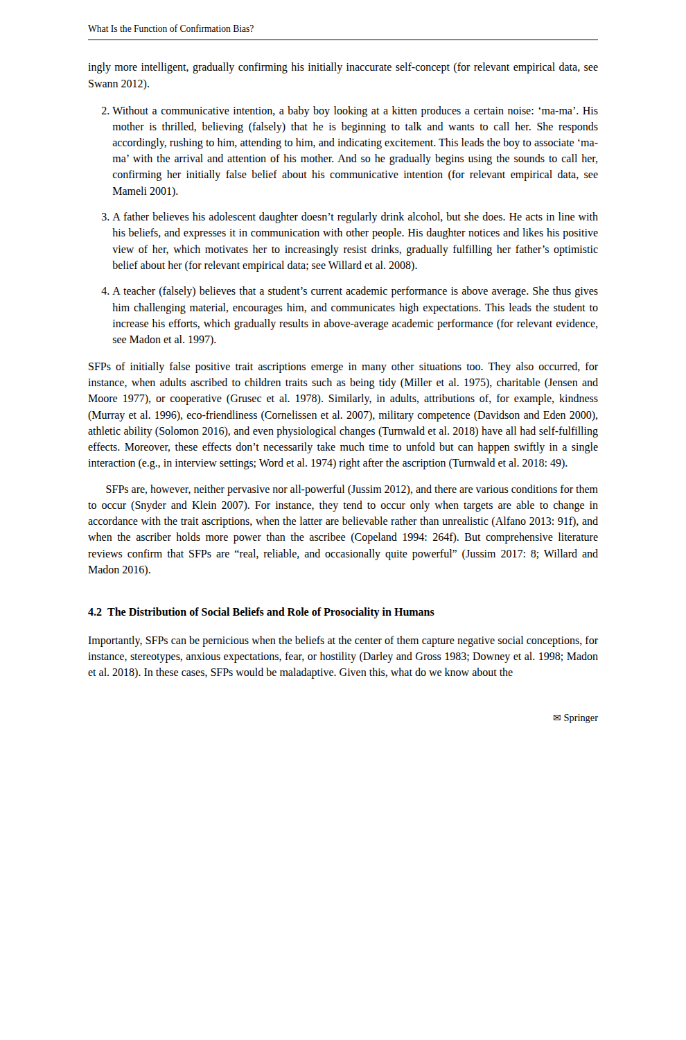What Is the Function of Confirmation Bias?
ingly more intelligent, gradually confirming his initially inaccurate self-concept (for relevant empirical data, see Swann 2012).
Without a communicative intention, a baby boy looking at a kitten produces a certain noise: ‘ma-ma’. His mother is thrilled, believing (falsely) that he is beginning to talk and wants to call her. She responds accordingly, rushing to him, attending to him, and indicating excitement. This leads the boy to associate ‘ma-ma’ with the arrival and attention of his mother. And so he gradually begins using the sounds to call her, confirming her initially false belief about his communicative intention (for relevant empirical data, see Mameli 2001).
A father believes his adolescent daughter doesn’t regularly drink alcohol, but she does. He acts in line with his beliefs, and expresses it in communication with other people. His daughter notices and likes his positive view of her, which motivates her to increasingly resist drinks, gradually fulfilling her father’s optimistic belief about her (for relevant empirical data; see Willard et al. 2008).
A teacher (falsely) believes that a student’s current academic performance is above average. She thus gives him challenging material, encourages him, and communicates high expectations. This leads the student to increase his efforts, which gradually results in above-average academic performance (for relevant evidence, see Madon et al. 1997).
SFPs of initially false positive trait ascriptions emerge in many other situations too. They also occurred, for instance, when adults ascribed to children traits such as being tidy (Miller et al. 1975), charitable (Jensen and Moore 1977), or cooperative (Grusec et al. 1978). Similarly, in adults, attributions of, for example, kindness (Murray et al. 1996), eco-friendliness (Cornelissen et al. 2007), military competence (Davidson and Eden 2000), athletic ability (Solomon 2016), and even physiological changes (Turnwald et al. 2018) have all had self-fulfilling effects. Moreover, these effects don’t necessarily take much time to unfold but can happen swiftly in a single interaction (e.g., in interview settings; Word et al. 1974) right after the ascription (Turnwald et al. 2018: 49).
SFPs are, however, neither pervasive nor all-powerful (Jussim 2012), and there are various conditions for them to occur (Snyder and Klein 2007). For instance, they tend to occur only when targets are able to change in accordance with the trait ascriptions, when the latter are believable rather than unrealistic (Alfano 2013: 91f), and when the ascriber holds more power than the ascribee (Copeland 1994: 264f). But comprehensive literature reviews confirm that SFPs are “real, reliable, and occasionally quite powerful” (Jussim 2017: 8; Willard and Madon 2016).
4.2 The Distribution of Social Beliefs and Role of Prosociality in Humans
Importantly, SFPs can be pernicious when the beliefs at the center of them capture negative social conceptions, for instance, stereotypes, anxious expectations, fear, or hostility (Darley and Gross 1983; Downey et al. 1998; Madon et al. 2018). In these cases, SFPs would be maladaptive. Given this, what do we know about the
Springer